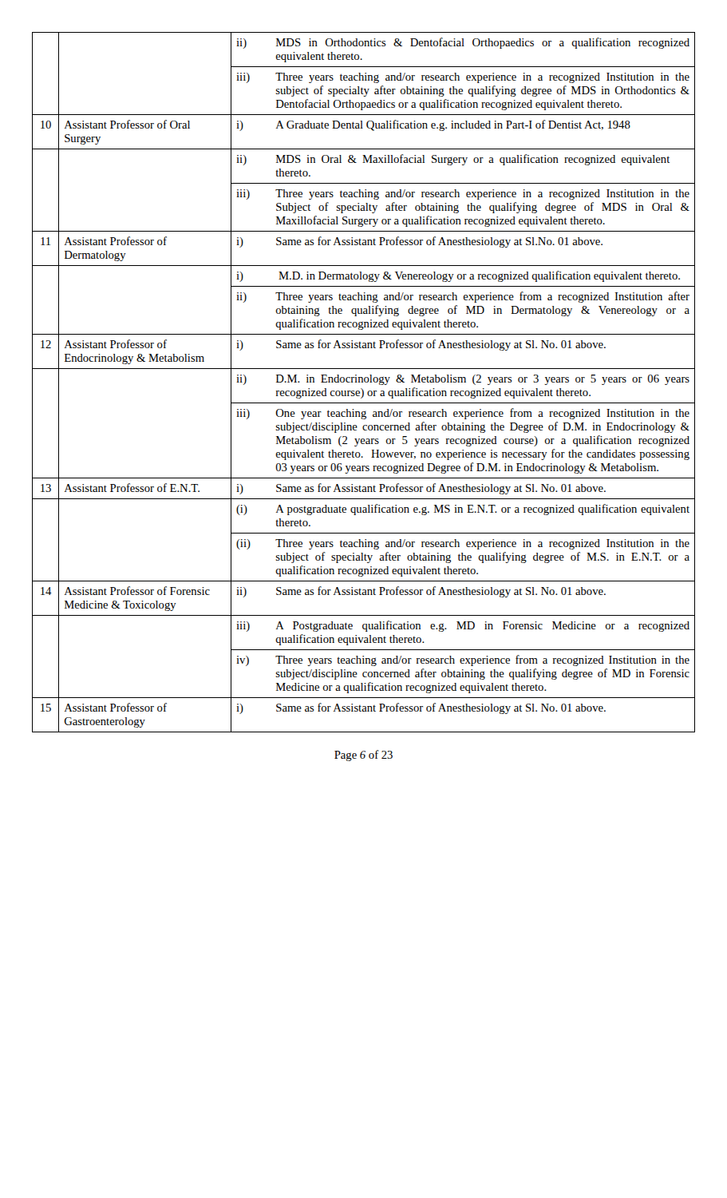| | | ii) | MDS in Orthodontics & Dentofacial Orthopaedics or a qualification recognized equivalent thereto. |
| | | iii) | Three years teaching and/or research experience in a recognized Institution in the subject of specialty after obtaining the qualifying degree of MDS in Orthodontics & Dentofacial Orthopaedics or a qualification recognized equivalent thereto. |
| 10 | Assistant Professor of Oral Surgery | i) | A Graduate Dental Qualification e.g. included in Part-I of Dentist Act, 1948 |
| | | ii) | MDS in Oral & Maxillofacial Surgery or a qualification recognized equivalent thereto. |
| | | iii) | Three years teaching and/or research experience in a recognized Institution in the Subject of specialty after obtaining the qualifying degree of MDS in Oral & Maxillofacial Surgery or a qualification recognized equivalent thereto. |
| 11 | Assistant Professor of Dermatology | i) | Same as for Assistant Professor of Anesthesiology at Sl.No. 01 above. |
| | | i) | M.D. in Dermatology & Venereology or a recognized qualification equivalent thereto. |
| | | ii) | Three years teaching and/or research experience from a recognized Institution after obtaining the qualifying degree of MD in Dermatology & Venereology or a qualification recognized equivalent thereto. |
| 12 | Assistant Professor of Endocrinology & Metabolism | i) | Same as for Assistant Professor of Anesthesiology at Sl. No. 01 above. |
| | | ii) | D.M. in Endocrinology & Metabolism (2 years or 3 years or 5 years or 06 years recognized course) or a qualification recognized equivalent thereto. |
| | | iii) | One year teaching and/or research experience from a recognized Institution in the subject/discipline concerned after obtaining the Degree of D.M. in Endocrinology & Metabolism (2 years or 5 years recognized course) or a qualification recognized equivalent thereto. However, no experience is necessary for the candidates possessing 03 years or 06 years recognized Degree of D.M. in Endocrinology & Metabolism. |
| 13 | Assistant Professor of E.N.T. | i) | Same as for Assistant Professor of Anesthesiology at Sl. No. 01 above. |
| | | (i) | A postgraduate qualification e.g. MS in E.N.T. or a recognized qualification equivalent thereto. |
| | | (ii) | Three years teaching and/or research experience in a recognized Institution in the subject of specialty after obtaining the qualifying degree of M.S. in E.N.T. or a qualification recognized equivalent thereto. |
| 14 | Assistant Professor of Forensic Medicine & Toxicology | ii) | Same as for Assistant Professor of Anesthesiology at Sl. No. 01 above. |
| | | iii) | A Postgraduate qualification e.g. MD in Forensic Medicine or a recognized qualification equivalent thereto. |
| | | iv) | Three years teaching and/or research experience from a recognized Institution in the subject/discipline concerned after obtaining the qualifying degree of MD in Forensic Medicine or a qualification recognized equivalent thereto. |
| 15 | Assistant Professor of Gastroenterology | i) | Same as for Assistant Professor of Anesthesiology at Sl. No. 01 above. |
Page 6 of 23